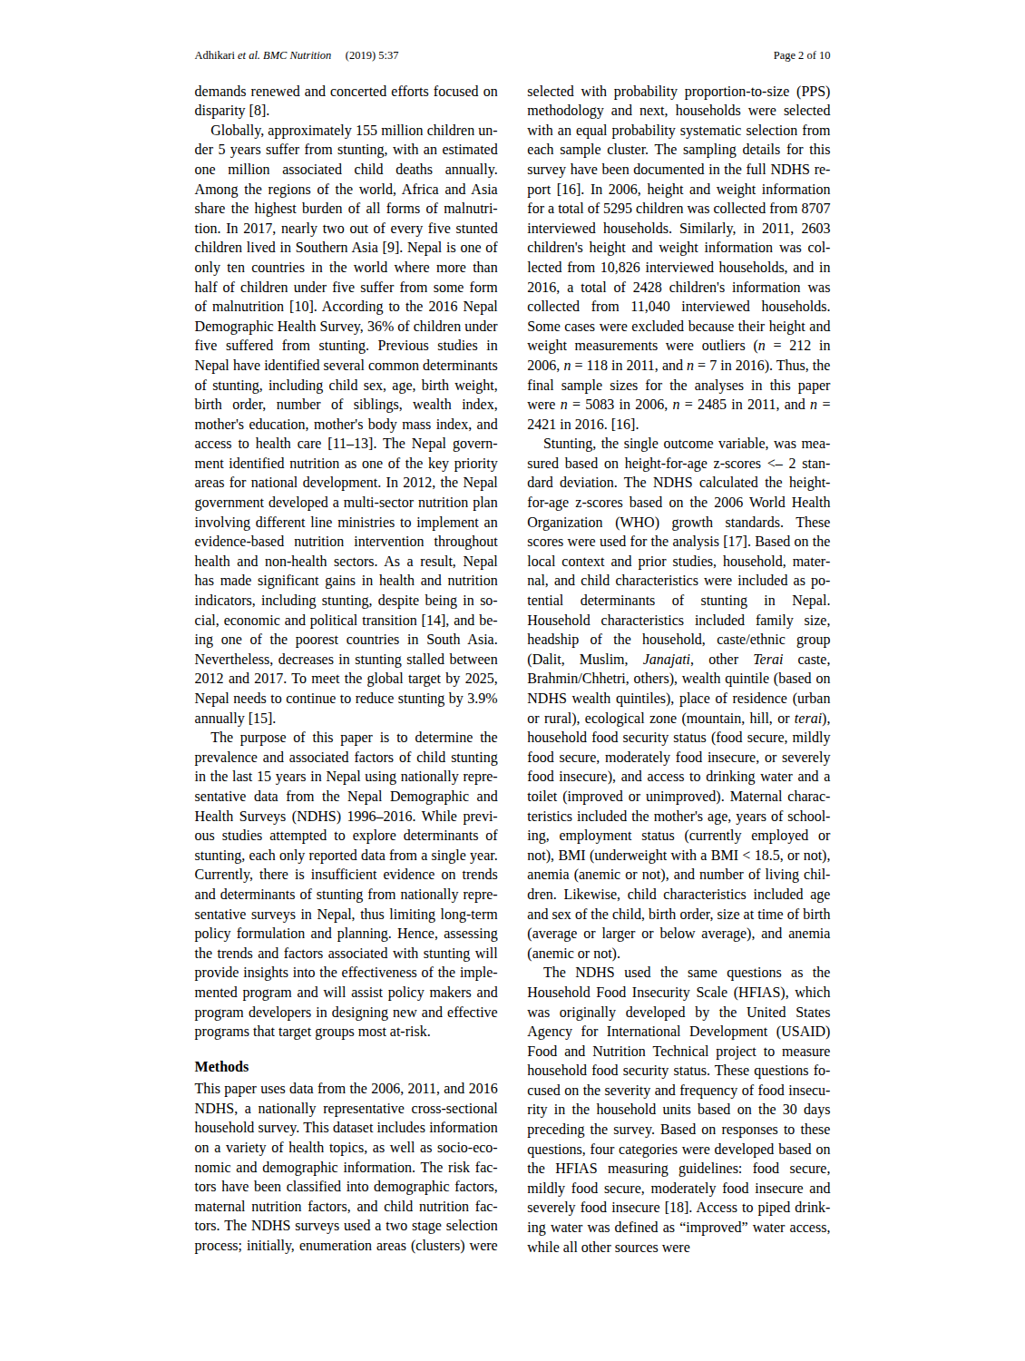Adhikari et al. BMC Nutrition (2019) 5:37
Page 2 of 10
demands renewed and concerted efforts focused on disparity [8].
Globally, approximately 155 million children under 5 years suffer from stunting, with an estimated one million associated child deaths annually. Among the regions of the world, Africa and Asia share the highest burden of all forms of malnutrition. In 2017, nearly two out of every five stunted children lived in Southern Asia [9]. Nepal is one of only ten countries in the world where more than half of children under five suffer from some form of malnutrition [10]. According to the 2016 Nepal Demographic Health Survey, 36% of children under five suffered from stunting. Previous studies in Nepal have identified several common determinants of stunting, including child sex, age, birth weight, birth order, number of siblings, wealth index, mother's education, mother's body mass index, and access to health care [11–13]. The Nepal government identified nutrition as one of the key priority areas for national development. In 2012, the Nepal government developed a multi-sector nutrition plan involving different line ministries to implement an evidence-based nutrition intervention throughout health and non-health sectors. As a result, Nepal has made significant gains in health and nutrition indicators, including stunting, despite being in social, economic and political transition [14], and being one of the poorest countries in South Asia. Nevertheless, decreases in stunting stalled between 2012 and 2017. To meet the global target by 2025, Nepal needs to continue to reduce stunting by 3.9% annually [15].
The purpose of this paper is to determine the prevalence and associated factors of child stunting in the last 15 years in Nepal using nationally representative data from the Nepal Demographic and Health Surveys (NDHS) 1996–2016. While previous studies attempted to explore determinants of stunting, each only reported data from a single year. Currently, there is insufficient evidence on trends and determinants of stunting from nationally representative surveys in Nepal, thus limiting long-term policy formulation and planning. Hence, assessing the trends and factors associated with stunting will provide insights into the effectiveness of the implemented program and will assist policy makers and program developers in designing new and effective programs that target groups most at-risk.
Methods
This paper uses data from the 2006, 2011, and 2016 NDHS, a nationally representative cross-sectional household survey. This dataset includes information on a variety of health topics, as well as socio-economic and demographic information. The risk factors have been classified into demographic factors, maternal nutrition factors, and child nutrition factors. The NDHS surveys used a two stage selection process; initially, enumeration areas (clusters) were selected with probability proportion-to-size (PPS) methodology and next, households were selected with an equal probability systematic selection from each sample cluster. The sampling details for this survey have been documented in the full NDHS report [16]. In 2006, height and weight information for a total of 5295 children was collected from 8707 interviewed households. Similarly, in 2011, 2603 children's height and weight information was collected from 10,826 interviewed households, and in 2016, a total of 2428 children's information was collected from 11,040 interviewed households. Some cases were excluded because their height and weight measurements were outliers (n = 212 in 2006, n = 118 in 2011, and n = 7 in 2016). Thus, the final sample sizes for the analyses in this paper were n = 5083 in 2006, n = 2485 in 2011, and n = 2421 in 2016. [16].
Stunting, the single outcome variable, was measured based on height-for-age z-scores <– 2 standard deviation. The NDHS calculated the height-for-age z-scores based on the 2006 World Health Organization (WHO) growth standards. These scores were used for the analysis [17]. Based on the local context and prior studies, household, maternal, and child characteristics were included as potential determinants of stunting in Nepal. Household characteristics included family size, headship of the household, caste/ethnic group (Dalit, Muslim, Janajati, other Terai caste, Brahmin/Chhetri, others), wealth quintile (based on NDHS wealth quintiles), place of residence (urban or rural), ecological zone (mountain, hill, or terai), household food security status (food secure, mildly food secure, moderately food insecure, or severely food insecure), and access to drinking water and a toilet (improved or unimproved). Maternal characteristics included the mother's age, years of schooling, employment status (currently employed or not), BMI (underweight with a BMI < 18.5, or not), anemia (anemic or not), and number of living children. Likewise, child characteristics included age and sex of the child, birth order, size at time of birth (average or larger or below average), and anemia (anemic or not).
The NDHS used the same questions as the Household Food Insecurity Scale (HFIAS), which was originally developed by the United States Agency for International Development (USAID) Food and Nutrition Technical project to measure household food security status. These questions focused on the severity and frequency of food insecurity in the household units based on the 30 days preceding the survey. Based on responses to these questions, four categories were developed based on the HFIAS measuring guidelines: food secure, mildly food secure, moderately food insecure and severely food insecure [18]. Access to piped drinking water was defined as “improved” water access, while all other sources were